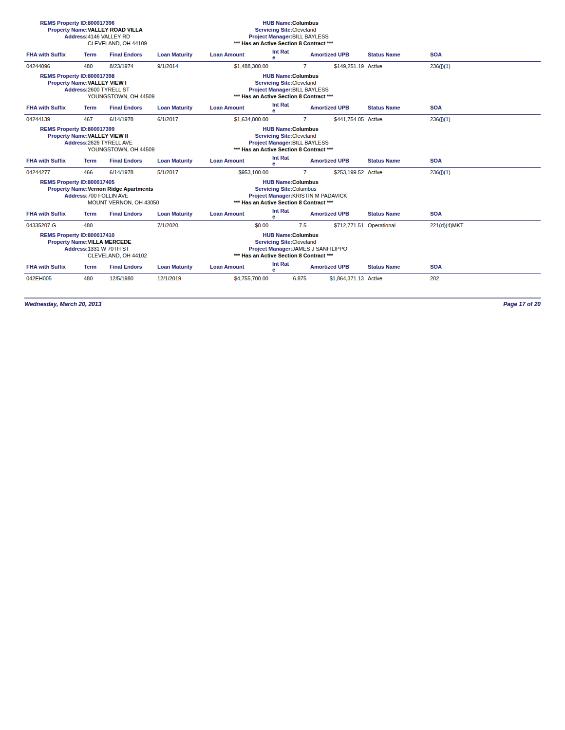| REMS Property ID: | 800017396 | HUB Name: | Columbus |
| Property Name: | VALLEY ROAD VILLA | Servicing Site: | Cleveland |
| Address: | 4146 VALLEY RD | Project Manager: | BILL BAYLESS |
| | CLEVELAND, OH 44109 | *** Has an Active Section 8 Contract *** |
| FHA with Suffix | Term | Final Endors | Loan Maturity | Loan Amount | Int Rat e | Amortized UPB | Status Name | SOA |
| --- | --- | --- | --- | --- | --- | --- | --- | --- |
| 04244096 | 480 | 8/23/1974 | 9/1/2014 | $1,488,300.00 | 7 | $149,251.19 | Active | 236(j)(1) |
| REMS Property ID: | 800017398 | HUB Name: | Columbus |
| Property Name: | VALLEY VIEW I | Servicing Site: | Cleveland |
| Address: | 2600 TYRELL ST | Project Manager: | BILL BAYLESS |
| | YOUNGSTOWN, OH 44509 | *** Has an Active Section 8 Contract *** |
| FHA with Suffix | Term | Final Endors | Loan Maturity | Loan Amount | Int Rat e | Amortized UPB | Status Name | SOA |
| --- | --- | --- | --- | --- | --- | --- | --- | --- |
| 04244139 | 467 | 6/14/1978 | 6/1/2017 | $1,634,800.00 | 7 | $441,754.05 | Active | 236(j)(1) |
| REMS Property ID: | 800017399 | HUB Name: | Columbus |
| Property Name: | VALLEY VIEW II | Servicing Site: | Cleveland |
| Address: | 2626 TYRELL AVE | Project Manager: | BILL BAYLESS |
| | YOUNGSTOWN, OH 44509 | *** Has an Active Section 8 Contract *** |
| FHA with Suffix | Term | Final Endors | Loan Maturity | Loan Amount | Int Rat e | Amortized UPB | Status Name | SOA |
| --- | --- | --- | --- | --- | --- | --- | --- | --- |
| 04244277 | 466 | 6/14/1978 | 5/1/2017 | $953,100.00 | 7 | $253,199.52 | Active | 236(j)(1) |
| REMS Property ID: | 800017405 | HUB Name: | Columbus |
| Property Name: | Vernon Ridge Apartments | Servicing Site: | Columbus |
| Address: | 700 FOLLIN AVE | Project Manager: | KRISTIN M PADAVICK |
| | MOUNT VERNON, OH 43050 | *** Has an Active Section 8 Contract *** |
| FHA with Suffix | Term | Final Endors | Loan Maturity | Loan Amount | Int Rat e | Amortized UPB | Status Name | SOA |
| --- | --- | --- | --- | --- | --- | --- | --- | --- |
| 04335207-G | 480 | | 7/1/2020 | $0.00 | 7.5 | $712,771.51 | Operational | 221(d)(4)MKT |
| REMS Property ID: | 800017410 | HUB Name: | Columbus |
| Property Name: | VILLA MERCEDE | Servicing Site: | Cleveland |
| Address: | 1331 W 70TH ST | Project Manager: | JAMES J SANFILIPPO |
| | CLEVELAND, OH 44102 | *** Has an Active Section 8 Contract *** |
| FHA with Suffix | Term | Final Endors | Loan Maturity | Loan Amount | Int Rat e | Amortized UPB | Status Name | SOA |
| --- | --- | --- | --- | --- | --- | --- | --- | --- |
| 042EH005 | 480 | 12/5/1980 | 12/1/2019 | $4,755,700.00 | 6.875 | $1,864,371.13 | Active | 202 |
Wednesday, March 20, 2013 Page 17 of 20